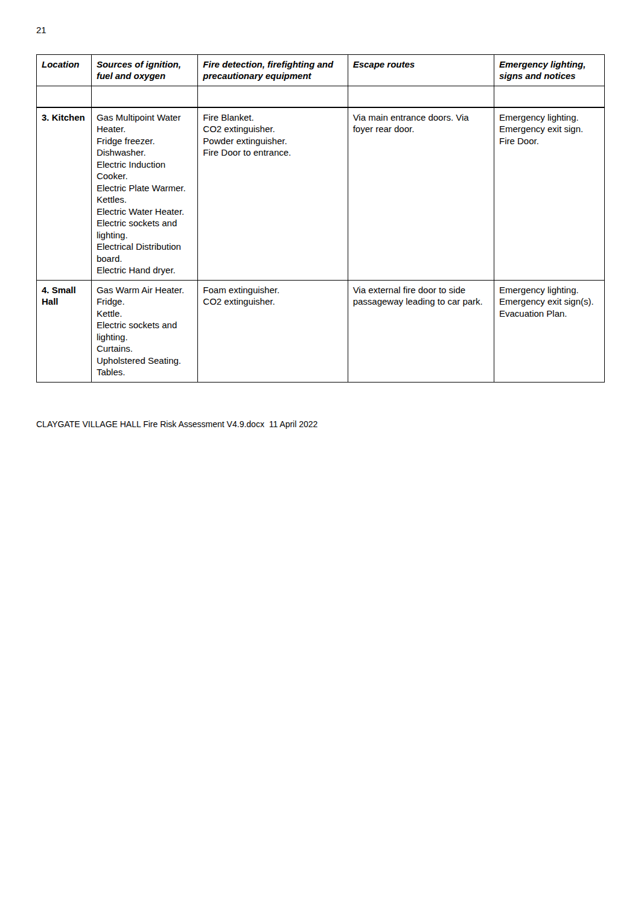21
| Location | Sources of ignition, fuel and oxygen | Fire detection, firefighting and precautionary equipment | Escape routes | Emergency lighting, signs and notices |
| --- | --- | --- | --- | --- |
| 3. Kitchen | Gas Multipoint Water Heater. Fridge freezer. Dishwasher. Electric Induction Cooker. Electric Plate Warmer. Kettles. Electric Water Heater. Electric sockets and lighting. Electrical Distribution board. Electric Hand dryer. | Fire Blanket. CO2 extinguisher. Powder extinguisher. Fire Door to entrance. | Via main entrance doors. Via foyer rear door. | Emergency lighting. Emergency exit sign. Fire Door. |
| 4. Small Hall | Gas Warm Air Heater. Fridge. Kettle. Electric sockets and lighting. Curtains. Upholstered Seating. Tables. | Foam extinguisher. CO2 extinguisher. | Via external fire door to side passageway leading to car park. | Emergency lighting. Emergency exit sign(s). Evacuation Plan. |
CLAYGATE VILLAGE HALL Fire Risk Assessment V4.9.docx 11 April 2022